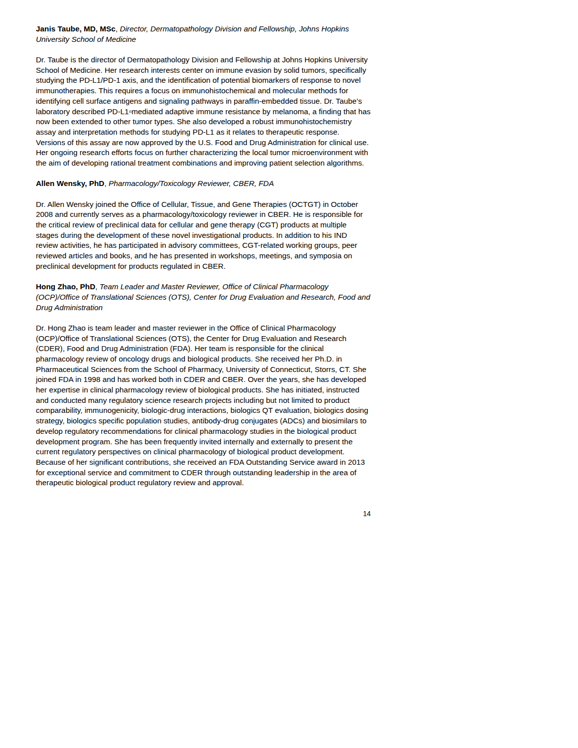Janis Taube, MD, MSc, Director, Dermatopathology Division and Fellowship, Johns Hopkins University School of Medicine
Dr. Taube is the director of Dermatopathology Division and Fellowship at Johns Hopkins University School of Medicine. Her research interests center on immune evasion by solid tumors, specifically studying the PD-L1/PD-1 axis, and the identification of potential biomarkers of response to novel immunotherapies. This requires a focus on immunohistochemical and molecular methods for identifying cell surface antigens and signaling pathways in paraffin-embedded tissue. Dr. Taube’s laboratory described PD-L1▫mediated adaptive immune resistance by melanoma, a finding that has now been extended to other tumor types. She also developed a robust immunohistochemistry assay and interpretation methods for studying PD-L1 as it relates to therapeutic response. Versions of this assay are now approved by the U.S. Food and Drug Administration for clinical use. Her ongoing research efforts focus on further characterizing the local tumor microenvironment with the aim of developing rational treatment combinations and improving patient selection algorithms.
Allen Wensky, PhD, Pharmacology/Toxicology Reviewer, CBER, FDA
Dr. Allen Wensky joined the Office of Cellular, Tissue, and Gene Therapies (OCTGT) in October 2008 and currently serves as a pharmacology/toxicology reviewer in CBER. He is responsible for the critical review of preclinical data for cellular and gene therapy (CGT) products at multiple stages during the development of these novel investigational products. In addition to his IND review activities, he has participated in advisory committees, CGT-related working groups, peer reviewed articles and books, and he has presented in workshops, meetings, and symposia on preclinical development for products regulated in CBER.
Hong Zhao, PhD, Team Leader and Master Reviewer, Office of Clinical Pharmacology (OCP)/Office of Translational Sciences (OTS), Center for Drug Evaluation and Research, Food and Drug Administration
Dr. Hong Zhao is team leader and master reviewer in the Office of Clinical Pharmacology (OCP)/Office of Translational Sciences (OTS), the Center for Drug Evaluation and Research (CDER), Food and Drug Administration (FDA). Her team is responsible for the clinical pharmacology review of oncology drugs and biological products. She received her Ph.D. in Pharmaceutical Sciences from the School of Pharmacy, University of Connecticut, Storrs, CT. She joined FDA in 1998 and has worked both in CDER and CBER. Over the years, she has developed her expertise in clinical pharmacology review of biological products. She has initiated, instructed and conducted many regulatory science research projects including but not limited to product comparability, immunogenicity, biologic-drug interactions, biologics QT evaluation, biologics dosing strategy, biologics specific population studies, antibody-drug conjugates (ADCs) and biosimilars to develop regulatory recommendations for clinical pharmacology studies in the biological product development program. She has been frequently invited internally and externally to present the current regulatory perspectives on clinical pharmacology of biological product development. Because of her significant contributions, she received an FDA Outstanding Service award in 2013 for exceptional service and commitment to CDER through outstanding leadership in the area of therapeutic biological product regulatory review and approval.
14